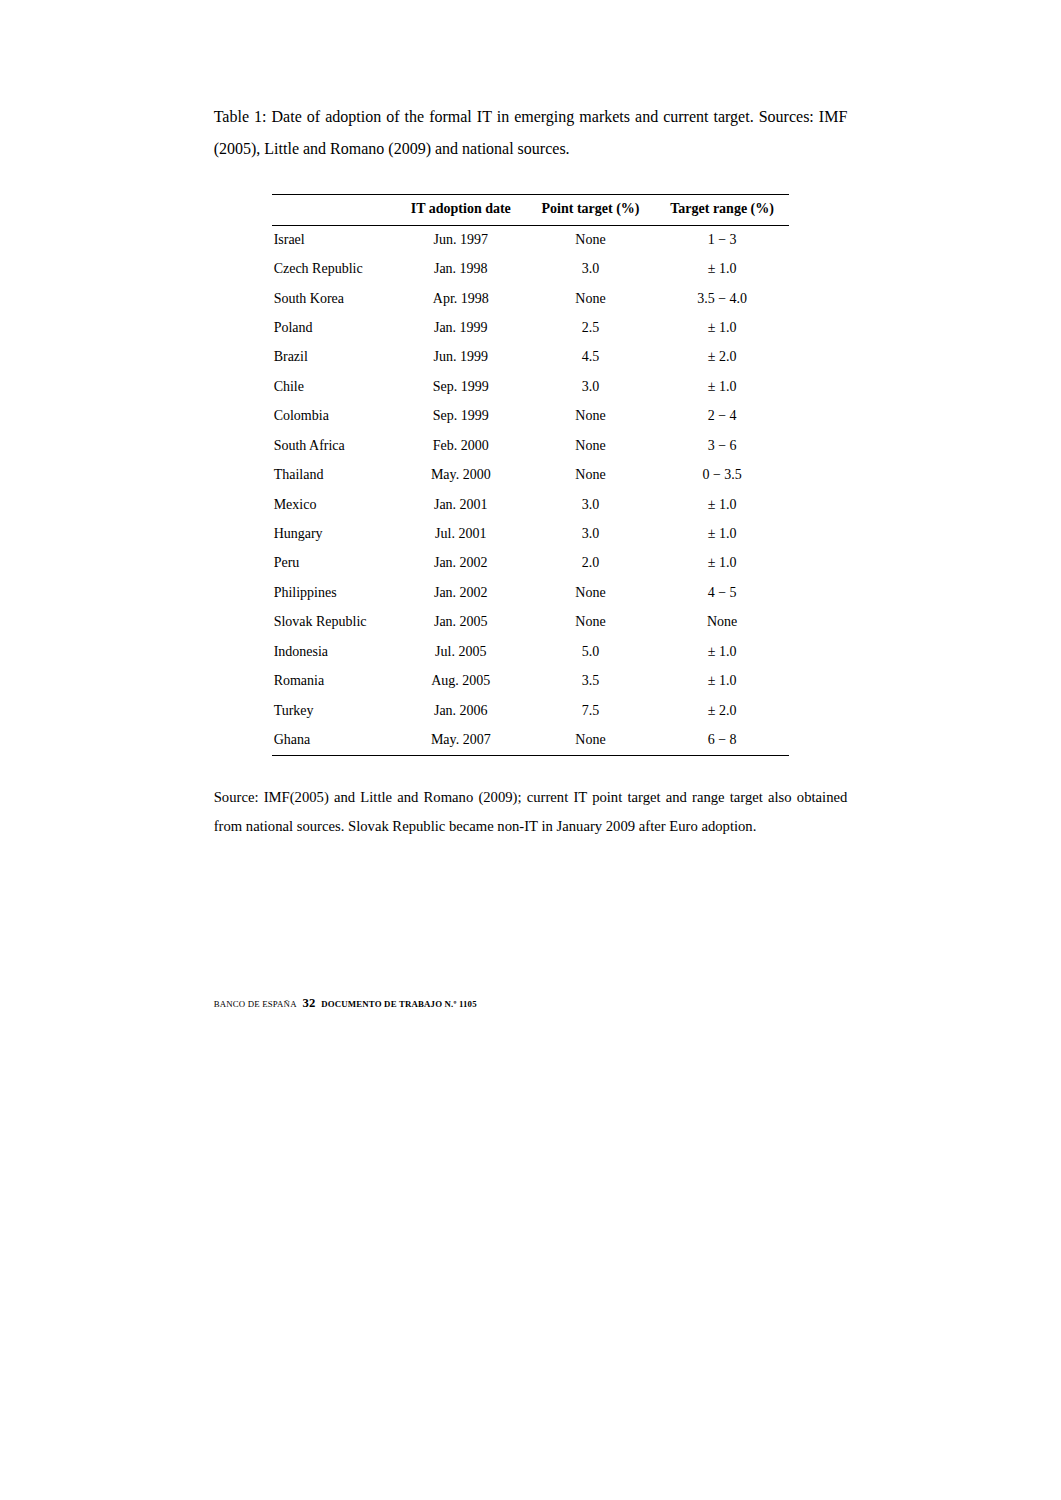Table 1: Date of adoption of the formal IT in emerging markets and current target. Sources: IMF (2005), Little and Romano (2009) and national sources.
| | IT adoption date | Point target (%) | Target range (%) |
| --- | --- | --- | --- |
| Israel | Jun. 1997 | None | 1 − 3 |
| Czech Republic | Jan. 1998 | 3.0 | ± 1.0 |
| South Korea | Apr. 1998 | None | 3.5 − 4.0 |
| Poland | Jan. 1999 | 2.5 | ± 1.0 |
| Brazil | Jun. 1999 | 4.5 | ± 2.0 |
| Chile | Sep. 1999 | 3.0 | ± 1.0 |
| Colombia | Sep. 1999 | None | 2 − 4 |
| South Africa | Feb. 2000 | None | 3 − 6 |
| Thailand | May. 2000 | None | 0 − 3.5 |
| Mexico | Jan. 2001 | 3.0 | ± 1.0 |
| Hungary | Jul. 2001 | 3.0 | ± 1.0 |
| Peru | Jan. 2002 | 2.0 | ± 1.0 |
| Philippines | Jan. 2002 | None | 4 − 5 |
| Slovak Republic | Jan. 2005 | None | None |
| Indonesia | Jul. 2005 | 5.0 | ± 1.0 |
| Romania | Aug. 2005 | 3.5 | ± 1.0 |
| Turkey | Jan. 2006 | 7.5 | ± 2.0 |
| Ghana | May. 2007 | None | 6 − 8 |
Source: IMF(2005) and Little and Romano (2009); current IT point target and range target also obtained from national sources. Slovak Republic became non-IT in January 2009 after Euro adoption.
BANCO DE ESPAÑA 32 DOCUMENTO DE TRABAJO N.º 1105